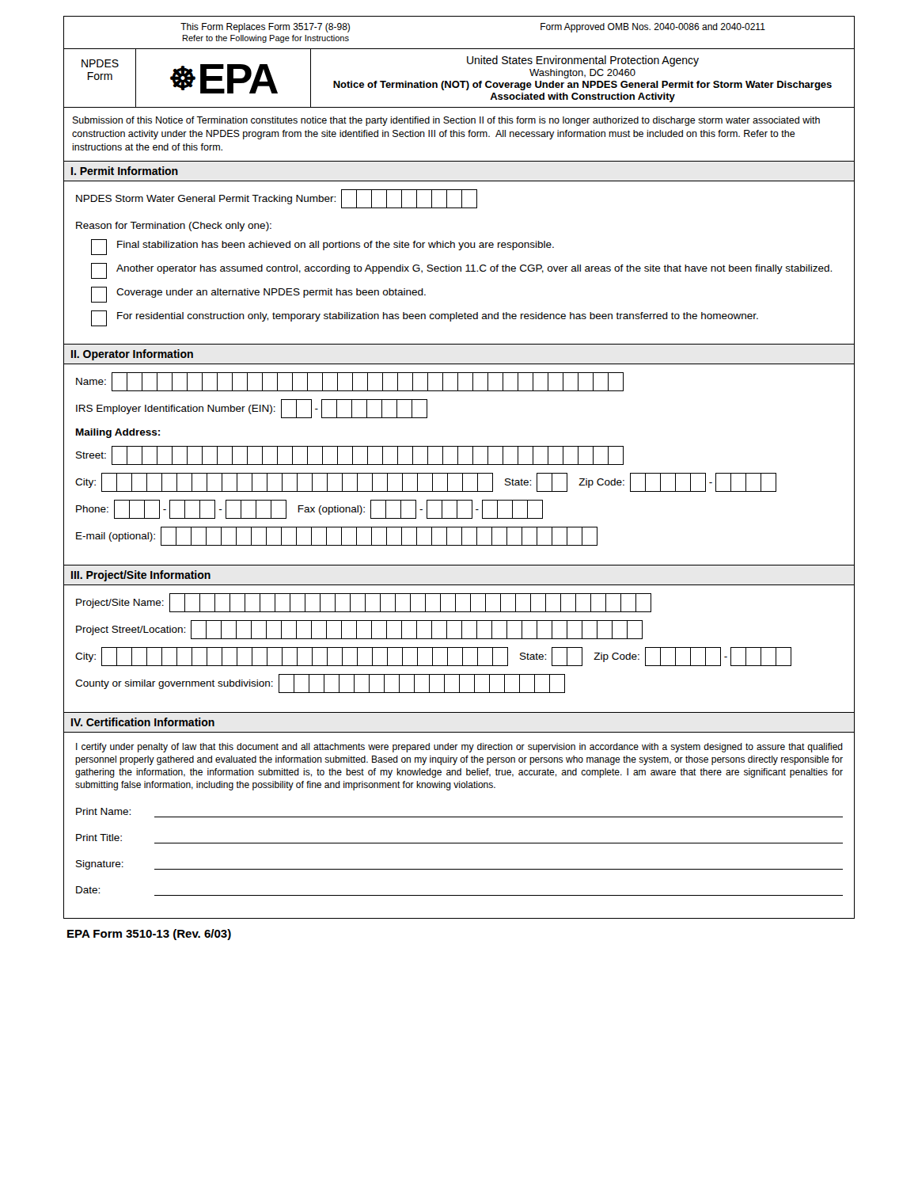This Form Replaces Form 3517-7 (8-98)
Refer to the Following Page for Instructions
Form Approved OMB Nos. 2040-0086 and 2040-0211
NPDES
Form
☸EPA
United States Environmental Protection Agency
Washington, DC 20460
Notice of Termination (NOT) of Coverage Under an NPDES General Permit for Storm Water Discharges Associated with Construction Activity
Submission of this Notice of Termination constitutes notice that the party identified in Section II of this form is no longer authorized to discharge storm water associated with construction activity under the NPDES program from the site identified in Section III of this form. All necessary information must be included on this form. Refer to the instructions at the end of this form.
I. Permit Information
NPDES Storm Water General Permit Tracking Number:
Reason for Termination (Check only one):
Final stabilization has been achieved on all portions of the site for which you are responsible.
Another operator has assumed control, according to Appendix G, Section 11.C of the CGP, over all areas of the site that have not been finally stabilized.
Coverage under an alternative NPDES permit has been obtained.
For residential construction only, temporary stabilization has been completed and the residence has been transferred to the homeowner.
II. Operator Information
Name:
IRS Employer Identification Number (EIN): -
Mailing Address:
Street:
City: State: Zip Code: -
Phone: - - Fax (optional): - -
E-mail (optional):
III. Project/Site Information
Project/Site Name:
Project Street/Location:
City: State: Zip Code: -
County or similar government subdivision:
IV. Certification Information
I certify under penalty of law that this document and all attachments were prepared under my direction or supervision in accordance with a system designed to assure that qualified personnel properly gathered and evaluated the information submitted. Based on my inquiry of the person or persons who manage the system, or those persons directly responsible for gathering the information, the information submitted is, to the best of my knowledge and belief, true, accurate, and complete. I am aware that there are significant penalties for submitting false information, including the possibility of fine and imprisonment for knowing violations.
Print Name:
Print Title:
Signature:
Date:
EPA Form 3510-13 (Rev. 6/03)